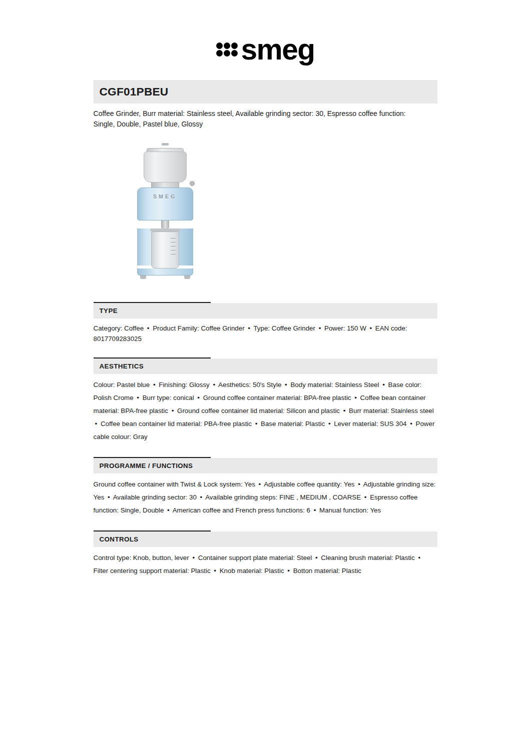smeg
CGF01PBEU
Coffee Grinder, Burr material: Stainless steel, Available grinding sector: 30, Espresso coffee function: Single, Double, Pastel blue, Glossy
SMEG
TYPE
Category: Coffee • Product Family: Coffee Grinder • Type: Coffee Grinder • Power: 150 W • EAN code: 8017709283025
AESTHETICS
Colour: Pastel blue • Finishing: Glossy • Aesthetics: 50's Style • Body material: Stainless Steel • Base color: Polish Crome • Burr type: conical • Ground coffee container material: BPA-free plastic • Coffee bean container material: BPA-free plastic • Ground coffee container lid material: Silicon and plastic • Burr material: Stainless steel • Coffee bean container lid material: PBA-free plastic • Base material: Plastic • Lever material: SUS 304 • Power cable colour: Gray
PROGRAMME / FUNCTIONS
Ground coffee container with Twist & Lock system: Yes • Adjustable coffee quantity: Yes • Adjustable grinding size: Yes • Available grinding sector: 30 • Available grinding steps: FINE , MEDIUM , COARSE • Espresso coffee function: Single, Double • American coffee and French press functions: 6 • Manual function: Yes
CONTROLS
Control type: Knob, button, lever • Container support plate material: Steel • Cleaning brush material: Plastic • Filter centering support material: Plastic • Knob material: Plastic • Botton material: Plastic